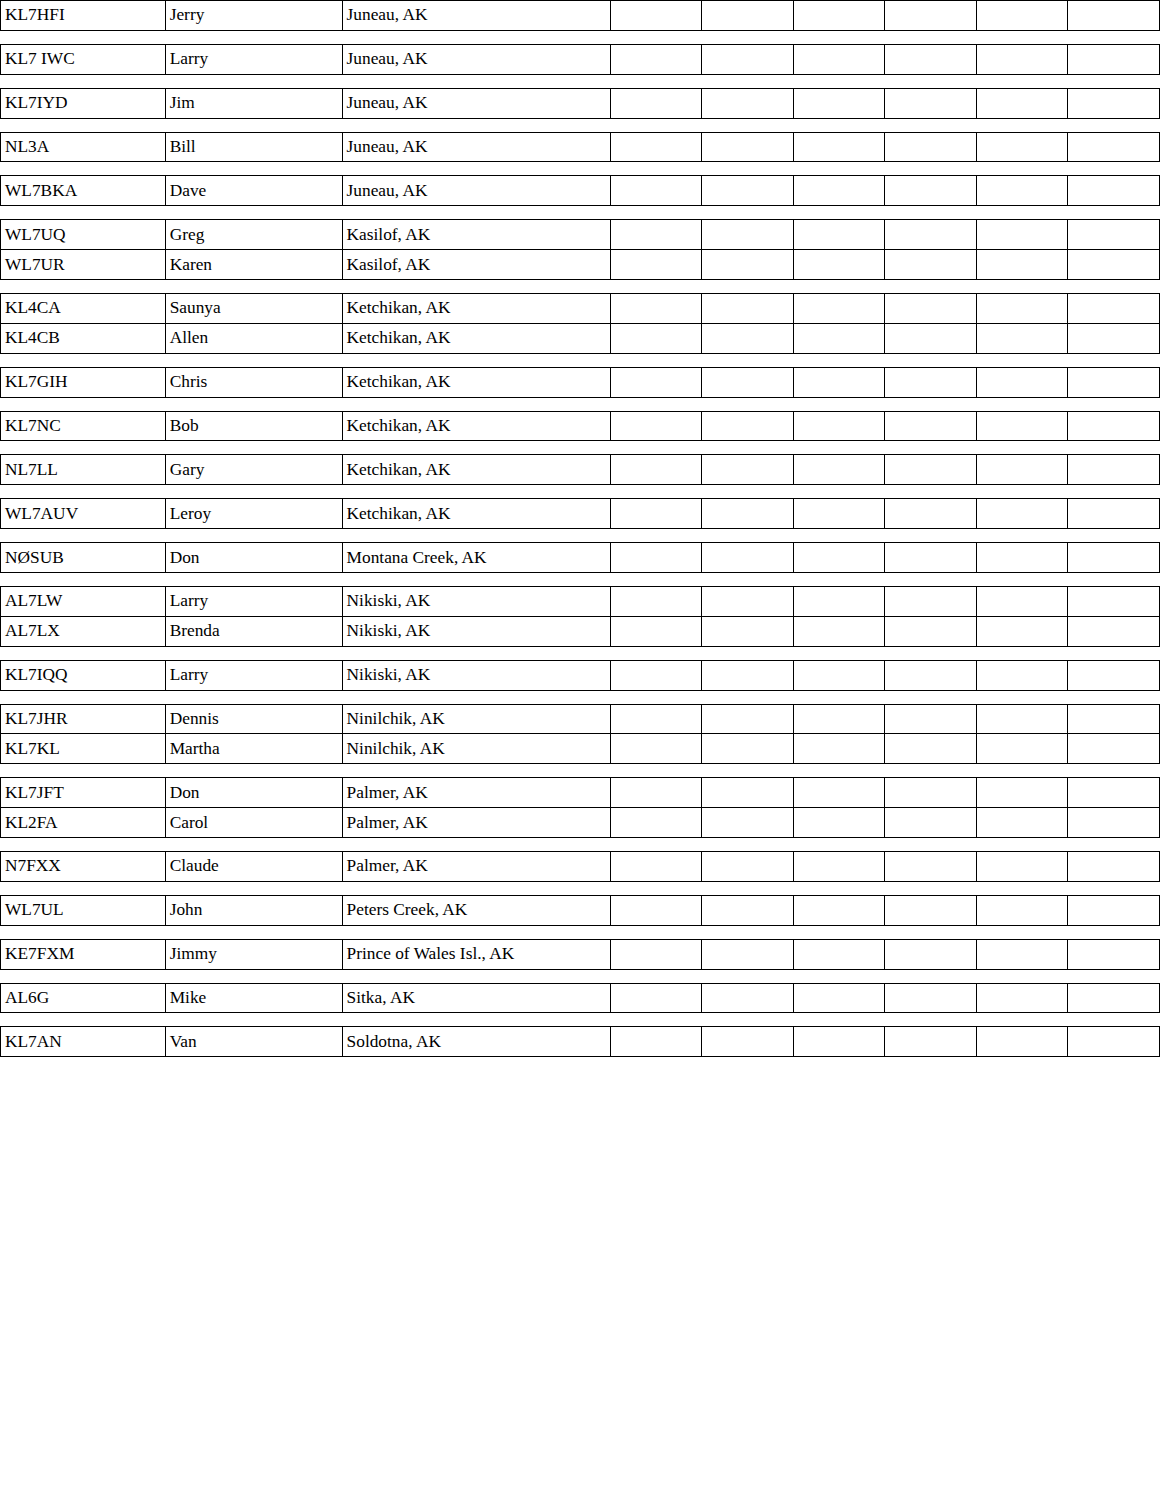| KL7HFI | Jerry | Juneau, AK | | | | | | |
| KL7 IWC | Larry | Juneau, AK | | | | | | |
| KL7IYD | Jim | Juneau, AK | | | | | | |
| NL3A | Bill | Juneau, AK | | | | | | |
| WL7BKA | Dave | Juneau, AK | | | | | | |
| WL7UQ | Greg | Kasilof, AK | | | | | | |
| WL7UR | Karen | Kasilof, AK | | | | | | |
| KL4CA | Saunya | Ketchikan, AK | | | | | | |
| KL4CB | Allen | Ketchikan, AK | | | | | | |
| KL7GIH | Chris | Ketchikan, AK | | | | | | |
| KL7NC | Bob | Ketchikan, AK | | | | | | |
| NL7LL | Gary | Ketchikan, AK | | | | | | |
| WL7AUV | Leroy | Ketchikan, AK | | | | | | |
| NØSUB | Don | Montana Creek, AK | | | | | | |
| AL7LW | Larry | Nikiski, AK | | | | | | |
| AL7LX | Brenda | Nikiski, AK | | | | | | |
| KL7IQQ | Larry | Nikiski, AK | | | | | | |
| KL7JHR | Dennis | Ninilchik, AK | | | | | | |
| KL7KL | Martha | Ninilchik, AK | | | | | | |
| KL7JFT | Don | Palmer, AK | | | | | | |
| KL2FA | Carol | Palmer, AK | | | | | | |
| N7FXX | Claude | Palmer, AK | | | | | | |
| WL7UL | John | Peters Creek, AK | | | | | | |
| KE7FXM | Jimmy | Prince of Wales Isl., AK | | | | | | |
| AL6G | Mike | Sitka, AK | | | | | | |
| KL7AN | Van | Soldotna, AK | | | | | | |